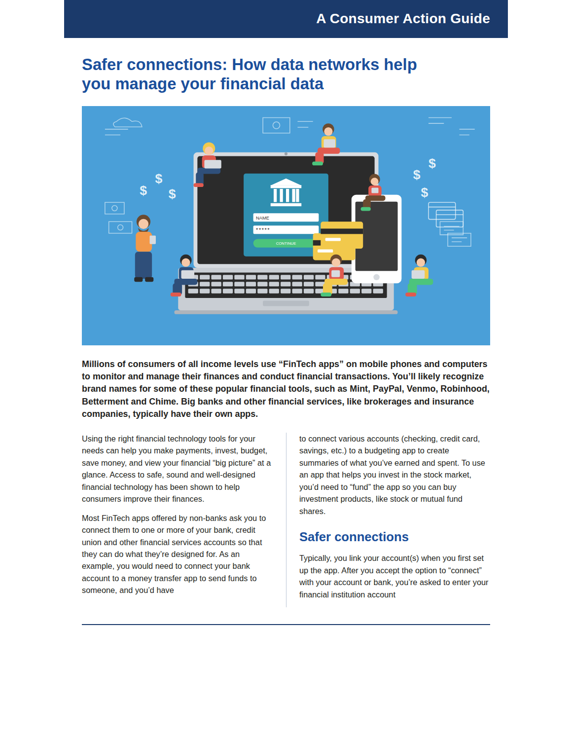A Consumer Action Guide
Safer connections: How data networks help you manage your financial data
$ $ $ $ $ $ NAME ***** CONTINUE
Millions of consumers of all income levels use “FinTech apps” on mobile phones and computers to monitor and manage their finances and conduct financial transactions. You’ll likely recognize brand names for some of these popular financial tools, such as Mint, PayPal, Venmo, Robinhood, Betterment and Chime. Big banks and other financial services, like brokerages and insurance companies, typically have their own apps.
Using the right financial technology tools for your needs can help you make payments, invest, budget, save money, and view your financial “big picture” at a glance. Access to safe, sound and well-designed financial technology has been shown to help consumers improve their finances.
Most FinTech apps offered by non-banks ask you to connect them to one or more of your bank, credit union and other financial services accounts so that they can do what they’re designed for. As an example, you would need to connect your bank account to a money transfer app to send funds to someone, and you’d have
to connect various accounts (checking, credit card, savings, etc.) to a budgeting app to create summaries of what you’ve earned and spent. To use an app that helps you invest in the stock market, you’d need to “fund” the app so you can buy investment products, like stock or mutual fund shares.
Safer connections
Typically, you link your account(s) when you first set up the app. After you accept the option to “connect” with your account or bank, you’re asked to enter your financial institution account